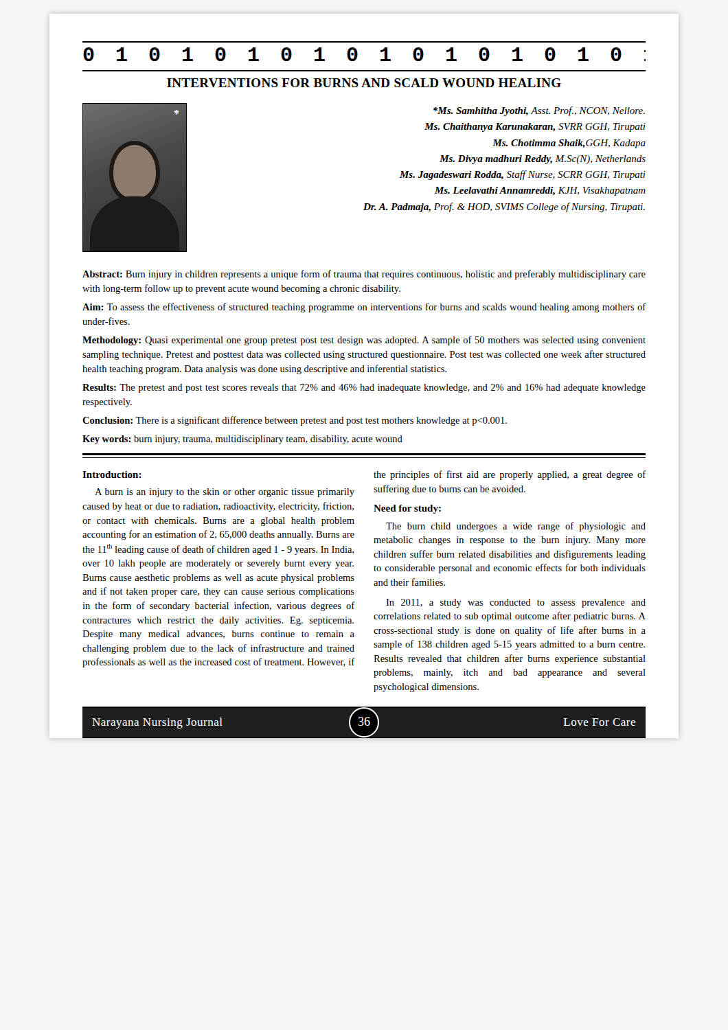0 1 0 1 0 1 0 1 0 1 0 1 0 1 0 1 0 1 0 1 0 1 0 1 0
INTERVENTIONS FOR BURNS AND SCALD WOUND HEALING
*Ms. Samhitha Jyothi, Asst. Prof., NCON, Nellore.
Ms. Chaithanya Karunakaran, SVRR GGH, Tirupati
Ms. Chotimma Shaik, GGH, Kadapa
Ms. Divya madhuri Reddy, M.Sc(N), Netherlands
Ms. Jagadeswari Rodda, Staff Nurse, SCRR GGH, Tirupati
Ms. Leelavathi Annamreddi, KJH, Visakhapatnam
Dr. A. Padmaja, Prof. & HOD, SVIMS College of Nursing, Tirupati.
Abstract: Burn injury in children represents a unique form of trauma that requires continuous, holistic and preferably multidisciplinary care with long-term follow up to prevent acute wound becoming a chronic disability.
Aim: To assess the effectiveness of structured teaching programme on interventions for burns and scalds wound healing among mothers of under-fives.
Methodology: Quasi experimental one group pretest post test design was adopted. A sample of 50 mothers was selected using convenient sampling technique. Pretest and posttest data was collected using structured questionnaire. Post test was collected one week after structured health teaching program. Data analysis was done using descriptive and inferential statistics.
Results: The pretest and post test scores reveals that 72% and 46% had inadequate knowledge, and 2% and 16% had adequate knowledge respectively.
Conclusion: There is a significant difference between pretest and post test mothers knowledge at p<0.001.
Key words: burn injury, trauma, multidisciplinary team, disability, acute wound
Introduction:
A burn is an injury to the skin or other organic tissue primarily caused by heat or due to radiation, radioactivity, electricity, friction, or contact with chemicals. Burns are a global health problem accounting for an estimation of 2, 65,000 deaths annually. Burns are the 11th leading cause of death of children aged 1 - 9 years. In India, over 10 lakh people are moderately or severely burnt every year. Burns cause aesthetic problems as well as acute physical problems and if not taken proper care, they can cause serious complications in the form of secondary bacterial infection, various degrees of contractures which restrict the daily activities. Eg. septicemia. Despite many medical advances, burns continue to remain a challenging problem due to the lack of infrastructure and trained professionals as well as the increased cost of treatment. However, if the principles of first aid are properly applied, a great degree of suffering due to burns can be avoided.
Need for study:
The burn child undergoes a wide range of physiologic and metabolic changes in response to the burn injury. Many more children suffer burn related disabilities and disfigurements leading to considerable personal and economic effects for both individuals and their families.
In 2011, a study was conducted to assess prevalence and correlations related to sub optimal outcome after pediatric burns. A cross-sectional study is done on quality of life after burns in a sample of 138 children aged 5-15 years admitted to a burn centre. Results revealed that children after burns experience substantial problems, mainly, itch and bad appearance and several psychological dimensions.
Narayana Nursing Journal
36
Love For Care